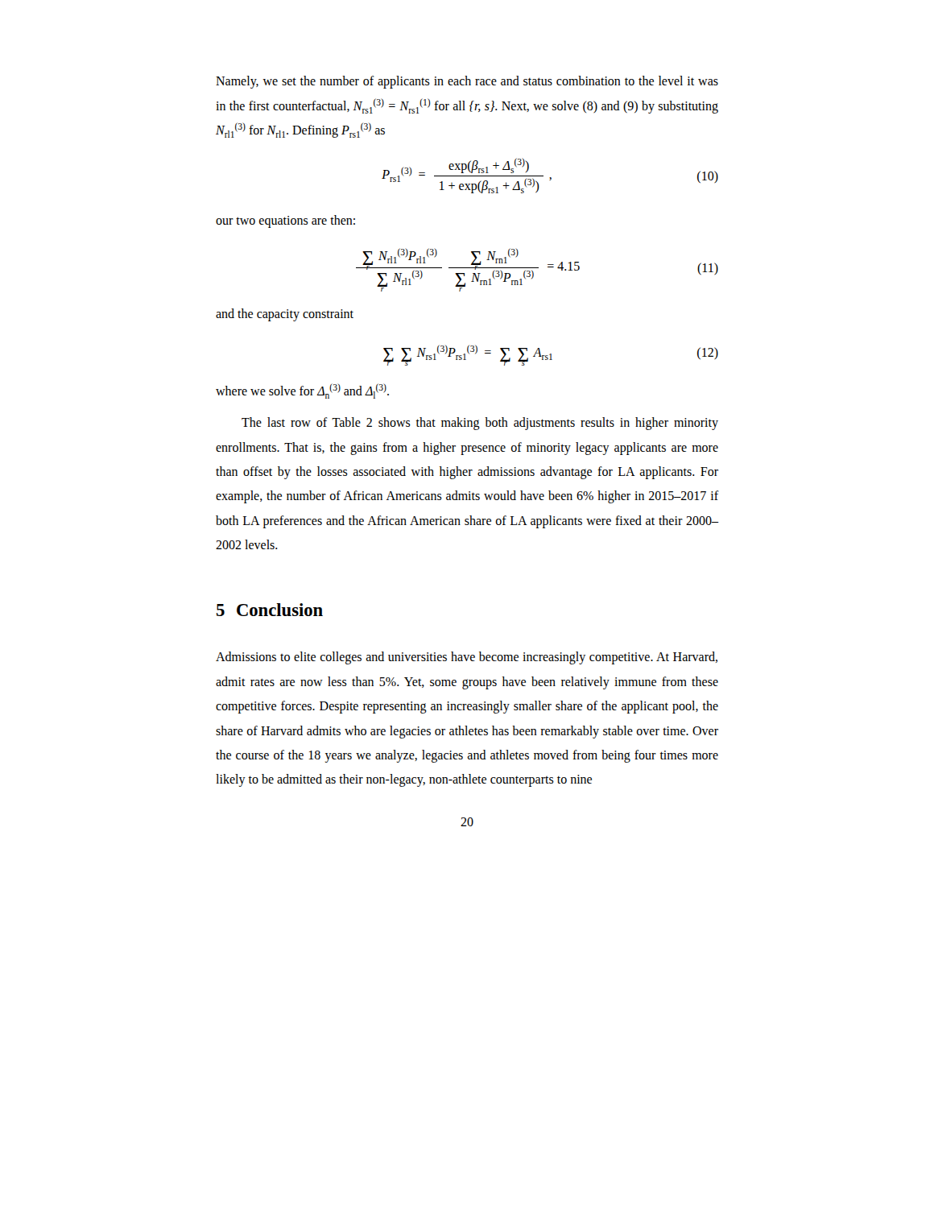Namely, we set the number of applicants in each race and status combination to the level it was in the first counterfactual, Nrs1(3) = Nrs1(1) for all {r, s}. Next, we solve (8) and (9) by substituting Nrl1(3) for Nrl1. Defining Prs1(3) as
Prs1(3) = exp(βrs1 + Δs(3)) 1 + exp(βrs1 + Δs(3)) ,
(10)
our two equations are then:
Σr Nrl1(3)Prl1(3) Σr Nrl1(3) Σr Nrn1(3) Σr Nrn1(3)Prn1(3) = 4.15
(11)
and the capacity constraint
Σr Σs Nrs1(3)Prs1(3) = Σr Σs Ars1
(12)
where we solve for Δn(3) and Δl(3).
The last row of Table 2 shows that making both adjustments results in higher minority enrollments. That is, the gains from a higher presence of minority legacy applicants are more than offset by the losses associated with higher admissions advantage for LA applicants. For example, the number of African Americans admits would have been 6% higher in 2015–2017 if both LA preferences and the African American share of LA applicants were fixed at their 2000–2002 levels.
5 Conclusion
Admissions to elite colleges and universities have become increasingly competitive. At Harvard, admit rates are now less than 5%. Yet, some groups have been relatively immune from these competitive forces. Despite representing an increasingly smaller share of the applicant pool, the share of Harvard admits who are legacies or athletes has been remarkably stable over time. Over the course of the 18 years we analyze, legacies and athletes moved from being four times more likely to be admitted as their non-legacy, non-athlete counterparts to nine
20